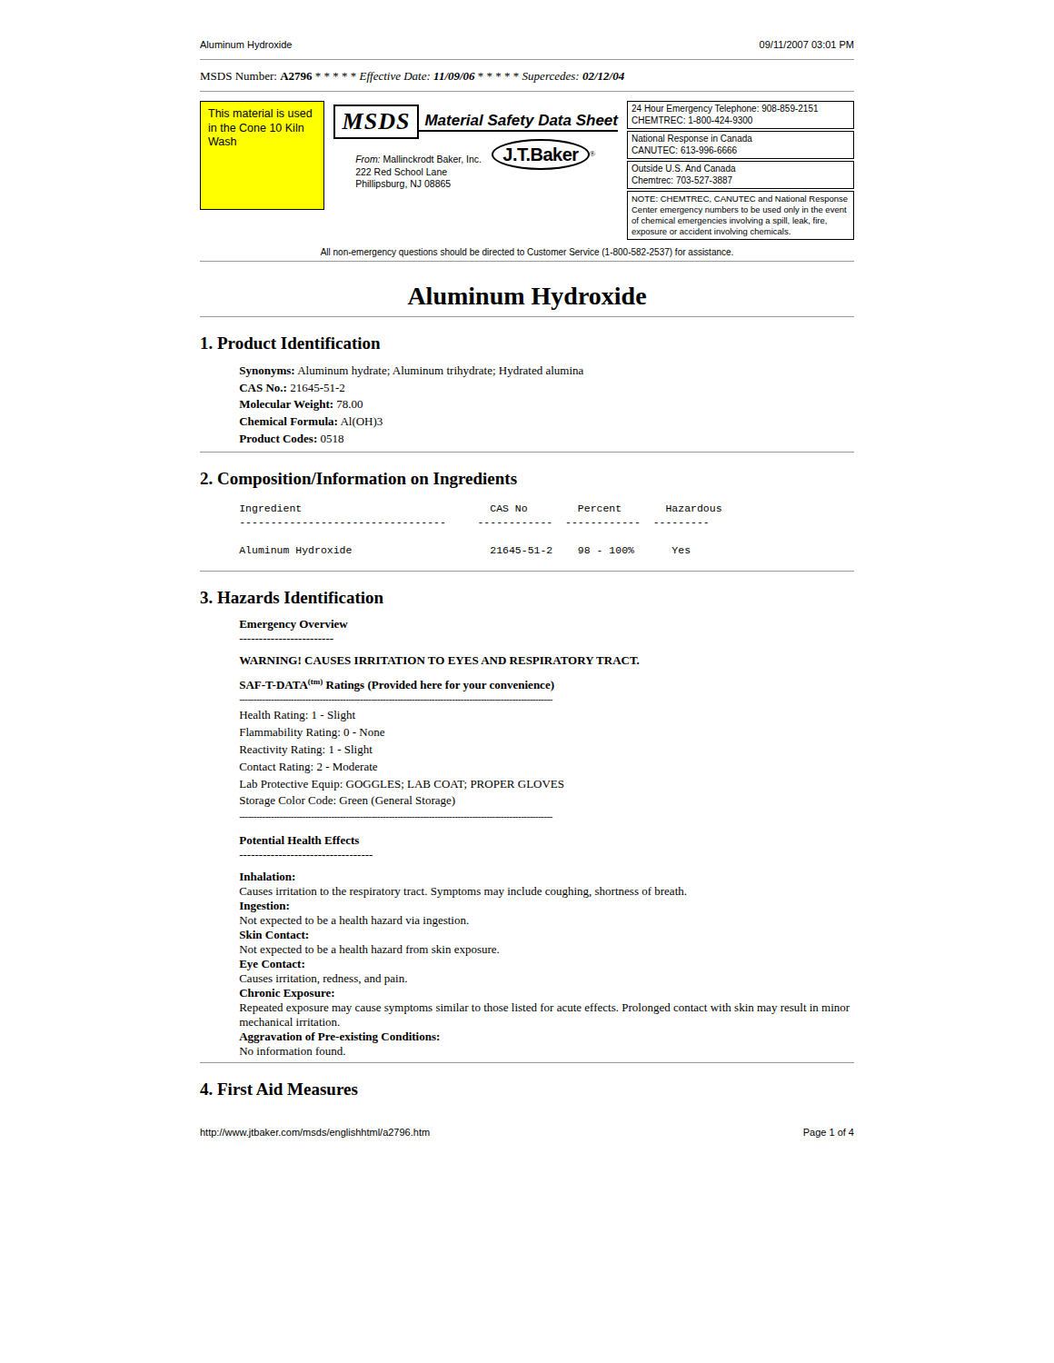Aluminum Hydroxide
09/11/2007 03:01 PM
MSDS Number: A2796 * * * * * Effective Date: 11/09/06 * * * * * Supercedes: 02/12/04
This material is used in the Cone 10 Kiln Wash
MSDS Material Safety Data Sheet
From: Mallinckrodt Baker, Inc.
222 Red School Lane
Phillipsburg, NJ 08865
J.T.Baker®
24 Hour Emergency Telephone: 908-859-2151
CHEMTREC: 1-800-424-9300
National Response in Canada
CANUTEC: 613-996-6666
Outside U.S. And Canada
Chemtrec: 703-527-3887
NOTE: CHEMTREC, CANUTEC and National Response Center emergency numbers to be used only in the event of chemical emergencies involving a spill, leak, fire, exposure or accident involving chemicals.
All non-emergency questions should be directed to Customer Service (1-800-582-2537) for assistance.
Aluminum Hydroxide
1. Product Identification
Synonyms: Aluminum hydrate; Aluminum trihydrate; Hydrated alumina
CAS No.: 21645-51-2
Molecular Weight: 78.00
Chemical Formula: Al(OH)3
Product Codes: 0518
2. Composition/Information on Ingredients
Ingredient                              CAS No        Percent       Hazardous
---------------------------------     ------------  ------------  ---------

Aluminum Hydroxide                      21645-51-2    98 - 100%      Yes
3. Hazards Identification
Emergency Overview
------------------------
WARNING! CAUSES IRRITATION TO EYES AND RESPIRATORY TRACT.
SAF-T-DATA(tm) Ratings (Provided here for your convenience)
-------------------------------------------------------------------------------------------------------------
Health Rating: 1 - Slight
Flammability Rating: 0 - None
Reactivity Rating: 1 - Slight
Contact Rating: 2 - Moderate
Lab Protective Equip: GOGGLES; LAB COAT; PROPER GLOVES
Storage Color Code: Green (General Storage)
-------------------------------------------------------------------------------------------------------------
Potential Health Effects
----------------------------------
Inhalation:
Causes irritation to the respiratory tract. Symptoms may include coughing, shortness of breath.
Ingestion:
Not expected to be a health hazard via ingestion.
Skin Contact:
Not expected to be a health hazard from skin exposure.
Eye Contact:
Causes irritation, redness, and pain.
Chronic Exposure:
Repeated exposure may cause symptoms similar to those listed for acute effects. Prolonged contact with skin may result in minor mechanical irritation.
Aggravation of Pre-existing Conditions:
No information found.
4. First Aid Measures
http://www.jtbaker.com/msds/englishhtml/a2796.htm
Page 1 of 4